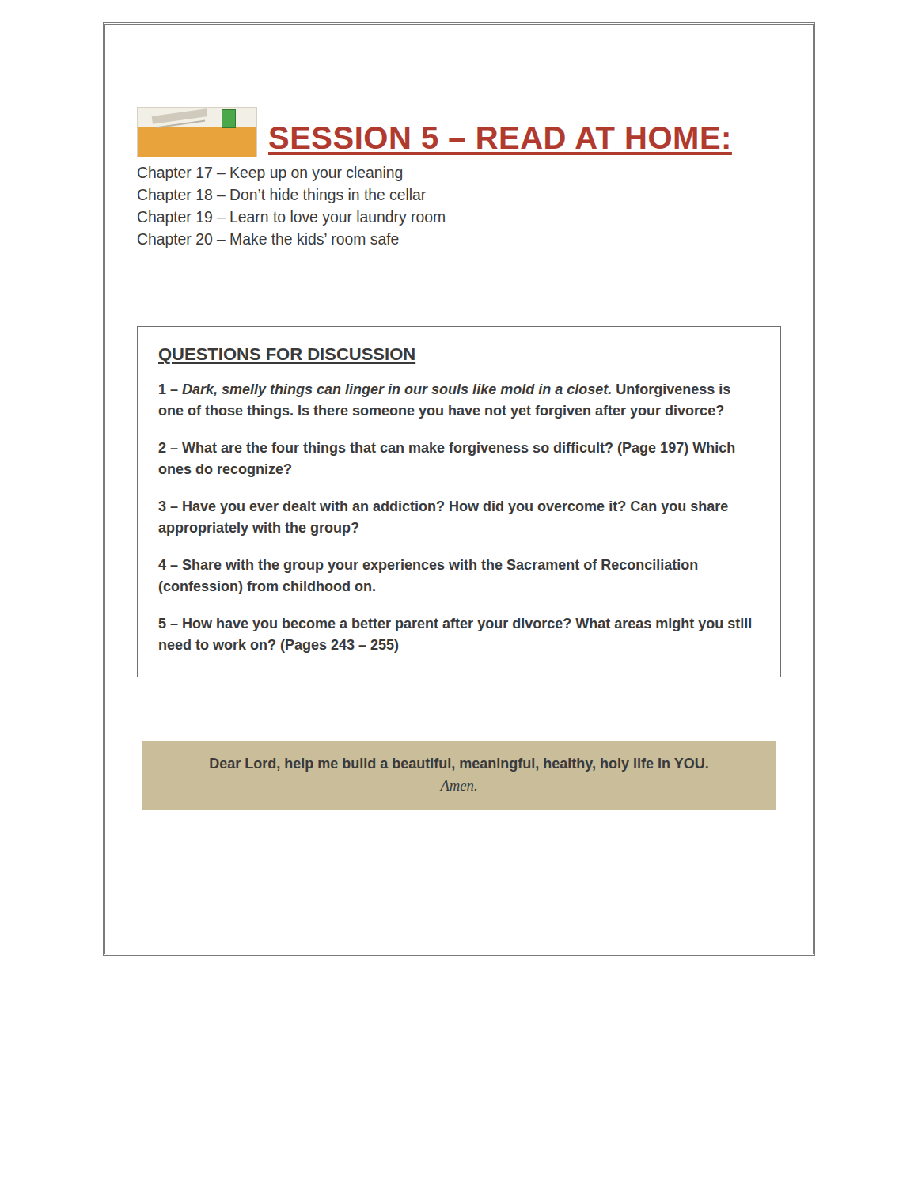SESSION 5 – READ AT HOME:
Chapter 17 – Keep up on your cleaning
Chapter 18 – Don’t hide things in the cellar
Chapter 19 – Learn to love your laundry room
Chapter 20 – Make the kids’ room safe
QUESTIONS FOR DISCUSSION
1 – Dark, smelly things can linger in our souls like mold in a closet. Unforgiveness is one of those things. Is there someone you have not yet forgiven after your divorce?
2 – What are the four things that can make forgiveness so difficult? (Page 197) Which ones do recognize?
3 – Have you ever dealt with an addiction? How did you overcome it? Can you share appropriately with the group?
4 – Share with the group your experiences with the Sacrament of Reconciliation (confession) from childhood on.
5 – How have you become a better parent after your divorce? What areas might you still need to work on? (Pages 243 – 255)
Dear Lord, help me build a beautiful, meaningful, healthy, holy life in YOU.
Amen.